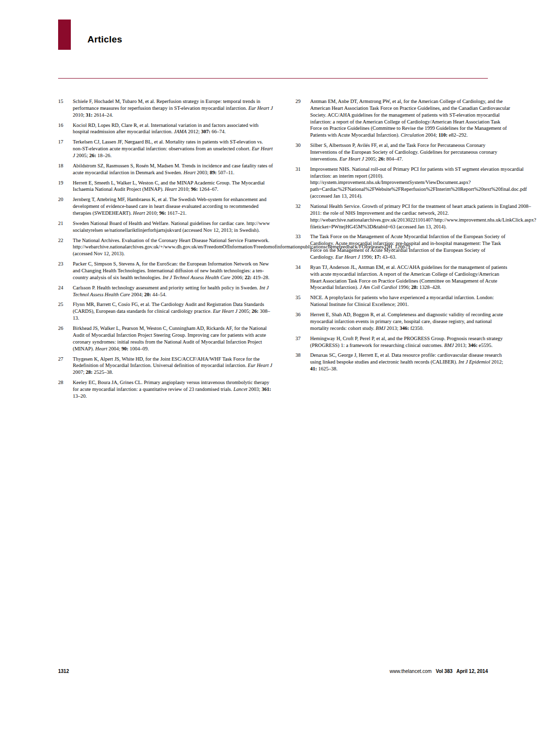Articles
15 Schiele F, Hochadel M, Tubaro M, et al. Reperfusion strategy in Europe: temporal trends in performance measures for reperfusion therapy in ST-elevation myocardial infarction. Eur Heart J 2010; 31: 2614–24.
16 Kociol RD, Lopes RD, Clare R, et al. International variation in and factors associated with hospital readmission after myocardial infarction. JAMA 2012; 307: 66–74.
17 Terkelsen CJ, Lassen JF, Nørgaard BL, et al. Mortality rates in patients with ST-elevation vs. non-ST-elevation acute myocardial infarction: observations from an unselected cohort. Eur Heart J 2005; 26: 18–26.
18 Abildstrom SZ, Rasmussen S, Rosén M, Madsen M. Trends in incidence and case fatality rates of acute myocardial infarction in Denmark and Sweden. Heart 2003; 89: 507–11.
19 Herrett E, Smeeth L, Walker L, Weston C, and the MINAP Academic Group. The Myocardial Ischaemia National Audit Project (MINAP). Heart 2010; 96: 1264–67.
20 Jernberg T, Attebring MF, Hambraeus K, et al. The Swedish Web-system for enhancement and development of evidence-based care in heart disease evaluated according to recommended therapies (SWEDEHEART). Heart 2010; 96: 1617–21.
21 Sweden National Board of Health and Welfare. National guidelines for cardiac care. http://www socialstyrelsen se/nationellariktlinjerforhjartsjukvard (accessed Nov 12, 2013; in Swedish).
22 The National Archives. Evaluation of the Coronary Heart Disease National Service Framework. http://webarchive.nationalarchives.gov.uk/+/www.dh.gov.uk/en/FreedomOfInformation/Freedomofinformationpublicationschemefeedback/FOIreleases/DH_126679 (accessed Nov 12, 2013).
23 Packer C, Simpson S, Stevens A, for the EuroScan: the European Information Network on New and Changing Health Technologies. International diffusion of new health technologies: a ten-country analysis of six health technologies. Int J Technol Assess Health Care 2006; 22: 419–28.
24 Carlsson P. Health technology assessment and priority setting for health policy in Sweden. Int J Technol Assess Health Care 2004; 20: 44–54.
25 Flynn MR, Barrett C, Cosío FG, et al. The Cardiology Audit and Registration Data Standards (CARDS), European data standards for clinical cardiology practice. Eur Heart J 2005; 26: 308–13.
26 Birkhead JS, Walker L, Pearson M, Weston C, Cunningham AD, Rickards AF, for the National Audit of Myocardial Infarction Project Steering Group. Improving care for patients with acute coronary syndromes: initial results from the National Audit of Myocardial Infarction Project (MINAP). Heart 2004; 90: 1004–09.
27 Thygesen K, Alpert JS, White HD, for the Joint ESC/ACCF/AHA/WHF Task Force for the Redefinition of Myocardial Infarction. Universal definition of myocardial infarction. Eur Heart J 2007; 28: 2525–38.
28 Keeley EC, Boura JA, Grines CL. Primary angioplasty versus intravenous thrombolytic therapy for acute myocardial infarction: a quantitative review of 23 randomised trials. Lancet 2003; 361: 13–20.
29 Antman EM, Anbe DT, Armstrong PW, et al, for the American College of Cardiology, and the American Heart Association Task Force on Practice Guidelines, and the Canadian Cardiovascular Society. ACC/AHA guidelines for the management of patients with ST-elevation myocardial infarction: a report of the American College of Cardiology/American Heart Association Task Force on Practice Guidelines (Committee to Revise the 1999 Guidelines for the Management of Patients with Acute Myocardial Infarction). Circulation 2004; 110: e82–292.
30 Silber S, Albertsson P, Avilés FF, et al, and the Task Force for Percutaneous Coronary Interventions of the European Society of Cardiology. Guidelines for percutaneous coronary interventions. Eur Heart J 2005; 26: 804–47.
31 Improvement NHS. National roll-out of Primary PCI for patients with ST segment elevation myocardial infarction: an interim report (2010). http://system.improvement.nhs.uk/ImprovementSystem/ViewDocument.aspx?path=Cardiac%2FNational%2FWebsite%2FReperfusion%2FInterim%20Report%20text%20final.doc.pdf (acccessed Jan 13, 2014).
32 National Health Service. Growth of primary PCI for the treatment of heart attack patients in England 2008–2011: the role of NHS Improvement and the cardiac network, 2012. http://webarchive.nationalarchives.gov.uk/20130221101407/http://www.improvement.nhs.uk/LinkClick.aspx?fileticket=PWttejHG45M%3D&tabid=63 (accessed Jan 13, 2014).
33 The Task Force on the Management of Acute Myocardial Infarction of the European Society of Cardiology. Acute myocardial infarction: pre-hospital and in-hospital management: The Task Force on the Management of Acute Myocardial Infarction of the European Society of Cardiology. Eur Heart J 1996; 17: 43–63.
34 Ryan TJ, Anderson JL, Antman EM, et al. ACC/AHA guidelines for the management of patients with acute myocardial infarction. A report of the American College of Cardiology/American Heart Association Task Force on Practice Guidelines (Committee on Management of Acute Myocardial Infarction). J Am Coll Cardiol 1996; 28: 1328–428.
35 NICE. A prophylaxis for patients who have experienced a myocardial infarction. London: National Institute for Clinical Excellence; 2001.
36 Herrett E, Shah AD, Boggon R, et al. Completeness and diagnostic validity of recording acute myocardial infarction events in primary care, hospital care, disease registry, and national mortality records: cohort study. BMJ 2013; 346: f2350.
37 Hemingway H, Croft P, Perel P, et al, and the PROGRESS Group. Prognosis research strategy (PROGRESS) 1: a framework for researching clinical outcomes. BMJ 2013; 346: e5595.
38 Denaxas SC, George J, Herrett E, et al. Data resource profile: cardiovascular disease research using linked bespoke studies and electronic health records (CALIBER). Int J Epidemiol 2012; 41: 1625–38.
1312
www.thelancet.com Vol 383 April 12, 2014